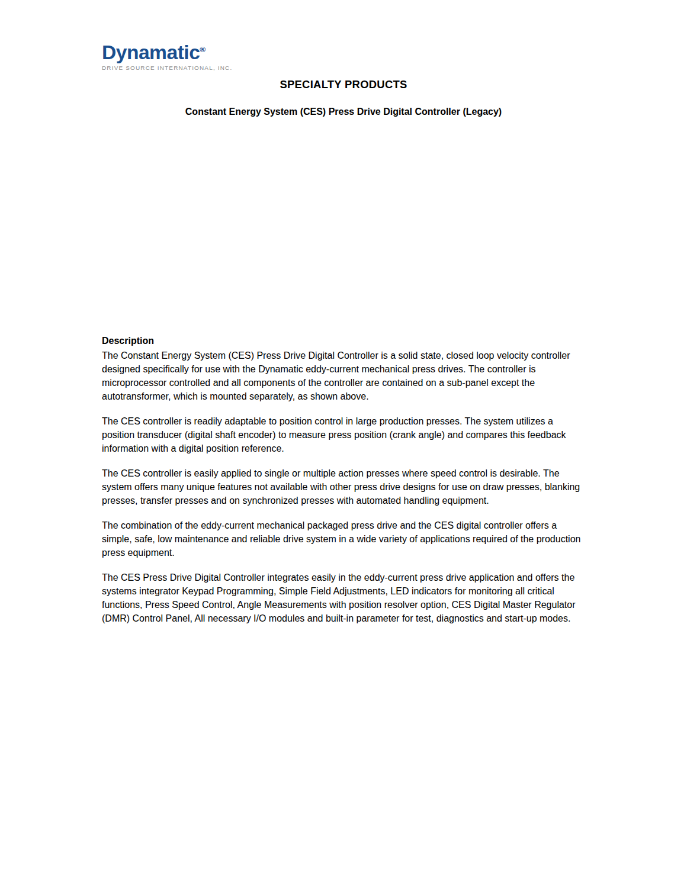Dynamatic®
DRIVE SOURCE INTERNATIONAL, INC.
SPECIALTY PRODUCTS
Constant Energy System (CES) Press Drive Digital Controller (Legacy)
Description
The Constant Energy System (CES) Press Drive Digital Controller is a solid state, closed loop velocity controller designed specifically for use with the Dynamatic eddy-current mechanical press drives. The controller is microprocessor controlled and all components of the controller are contained on a sub-panel except the autotransformer, which is mounted separately, as shown above.
The CES controller is readily adaptable to position control in large production presses. The system utilizes a position transducer (digital shaft encoder) to measure press position (crank angle) and compares this feedback information with a digital position reference.
The CES controller is easily applied to single or multiple action presses where speed control is desirable. The system offers many unique features not available with other press drive designs for use on draw presses, blanking presses, transfer presses and on synchronized presses with automated handling equipment.
The combination of the eddy-current mechanical packaged press drive and the CES digital controller offers a simple, safe, low maintenance and reliable drive system in a wide variety of applications required of the production press equipment.
The CES Press Drive Digital Controller integrates easily in the eddy-current press drive application and offers the systems integrator Keypad Programming, Simple Field Adjustments, LED indicators for monitoring all critical functions, Press Speed Control, Angle Measurements with position resolver option, CES Digital Master Regulator (DMR) Control Panel, All necessary I/O modules and built-in parameter for test, diagnostics and start-up modes.